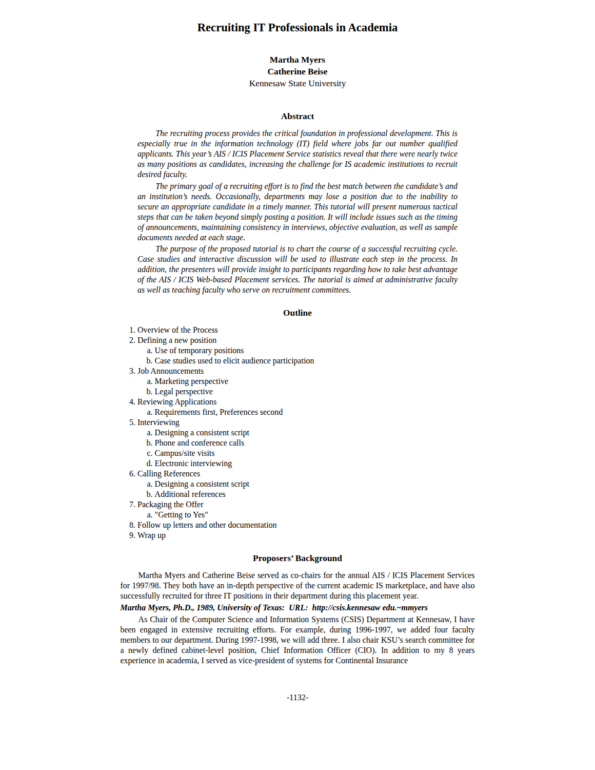Recruiting IT Professionals in Academia
Martha Myers
Catherine Beise
Kennesaw State University
Abstract
The recruiting process provides the critical foundation in professional development. This is especially true in the information technology (IT) field where jobs far out number qualified applicants. This year’s AIS / ICIS Placement Service statistics reveal that there were nearly twice as many positions as candidates, increasing the challenge for IS academic institutions to recruit desired faculty.
The primary goal of a recruiting effort is to find the best match between the candidate’s and an institution’s needs. Occasionally, departments may lose a position due to the inability to secure an appropriate candidate in a timely manner. This tutorial will present numerous tactical steps that can be taken beyond simply posting a position. It will include issues such as the timing of announcements, maintaining consistency in interviews, objective evaluation, as well as sample documents needed at each stage.
The purpose of the proposed tutorial is to chart the course of a successful recruiting cycle. Case studies and interactive discussion will be used to illustrate each step in the process. In addition, the presenters will provide insight to participants regarding how to take best advantage of the AIS / ICIS Web-based Placement services. The tutorial is aimed at administrative faculty as well as teaching faculty who serve on recruitment committees.
Outline
Overview of the Process
Defining a new position
Use of temporary positions
Case studies used to elicit audience participation
Job Announcements
Marketing perspective
Legal perspective
Reviewing Applications
Requirements first, Preferences second
Interviewing
Designing a consistent script
Phone and conference calls
Campus/site visits
Electronic interviewing
Calling References
Designing a consistent script
Additional references
Packaging the Offer
"Getting to Yes"
Follow up letters and other documentation
Wrap up
Proposers’ Background
Martha Myers and Catherine Beise served as co-chairs for the annual AIS / ICIS Placement Services for 1997/98. They both have an in-depth perspective of the current academic IS marketplace, and have also successfully recruited for three IT positions in their department during this placement year.
Martha Myers, Ph.D., 1989, University of Texas: URL: http://csis.kennesaw edu.~mmyers
As Chair of the Computer Science and Information Systems (CSIS) Department at Kennesaw, I have been engaged in extensive recruiting efforts. For example, during 1996-1997, we added four faculty members to our department. During 1997-1998, we will add three. I also chair KSU’s search committee for a newly defined cabinet-level position, Chief Information Officer (CIO). In addition to my 8 years experience in academia, I served as vice-president of systems for Continental Insurance
-1132-